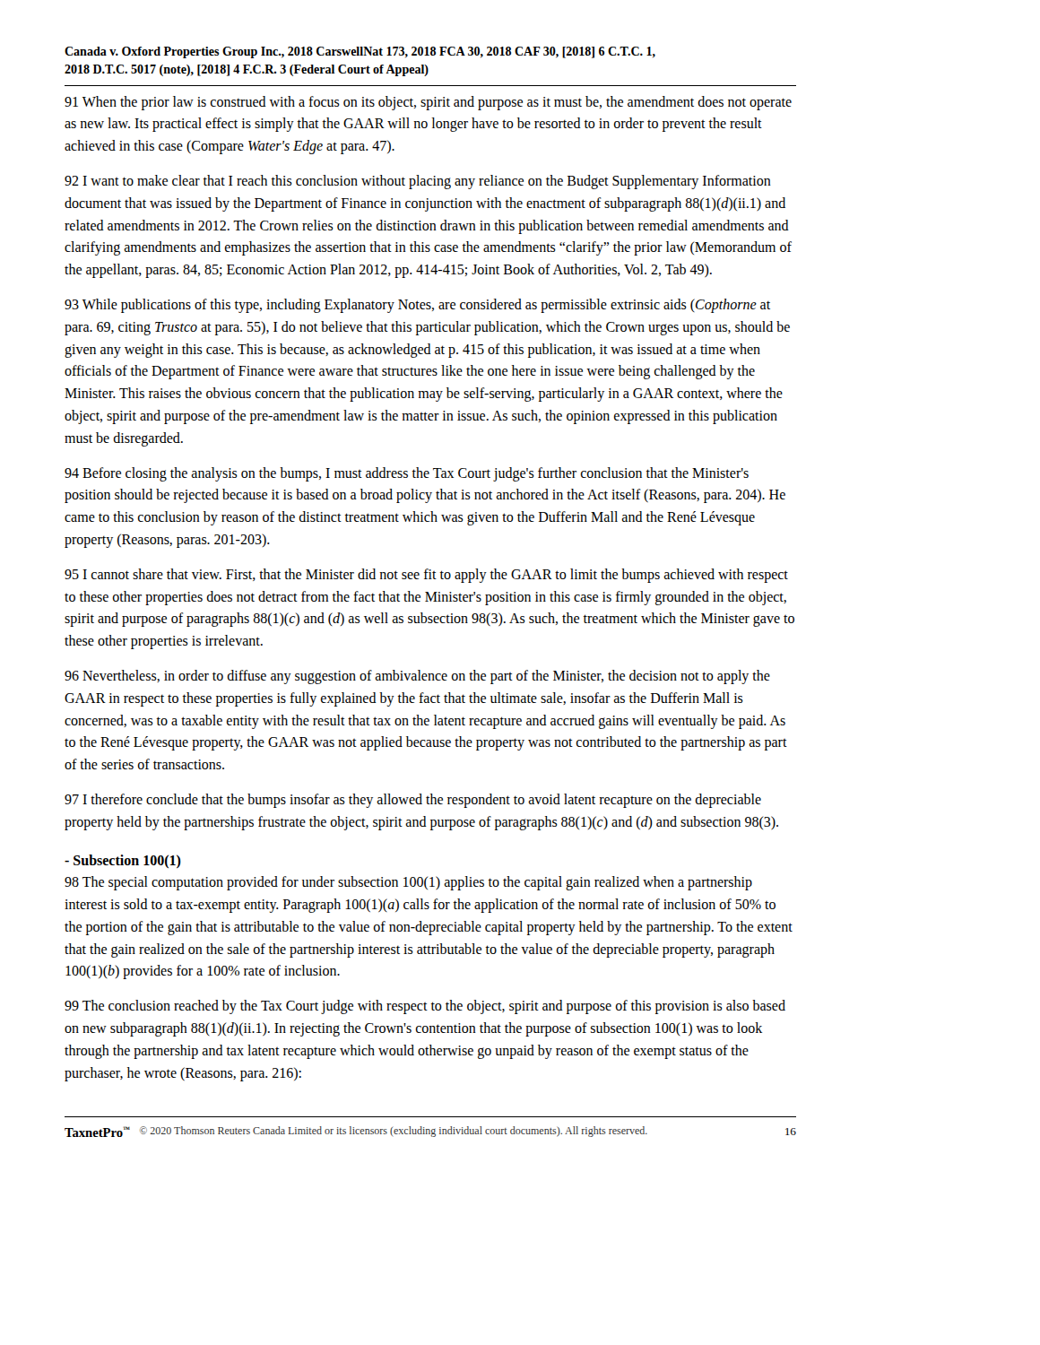Canada v. Oxford Properties Group Inc., 2018 CarswellNat 173, 2018 FCA 30, 2018 CAF 30, [2018] 6 C.T.C. 1,
2018 D.T.C. 5017 (note), [2018] 4 F.C.R. 3 (Federal Court of Appeal)
91 When the prior law is construed with a focus on its object, spirit and purpose as it must be, the amendment does not operate as new law. Its practical effect is simply that the GAAR will no longer have to be resorted to in order to prevent the result achieved in this case (Compare Water's Edge at para. 47).
92 I want to make clear that I reach this conclusion without placing any reliance on the Budget Supplementary Information document that was issued by the Department of Finance in conjunction with the enactment of subparagraph 88(1)(d)(ii.1) and related amendments in 2012. The Crown relies on the distinction drawn in this publication between remedial amendments and clarifying amendments and emphasizes the assertion that in this case the amendments “clarify” the prior law (Memorandum of the appellant, paras. 84, 85; Economic Action Plan 2012, pp. 414-415; Joint Book of Authorities, Vol. 2, Tab 49).
93 While publications of this type, including Explanatory Notes, are considered as permissible extrinsic aids (Copthorne at para. 69, citing Trustco at para. 55), I do not believe that this particular publication, which the Crown urges upon us, should be given any weight in this case. This is because, as acknowledged at p. 415 of this publication, it was issued at a time when officials of the Department of Finance were aware that structures like the one here in issue were being challenged by the Minister. This raises the obvious concern that the publication may be self-serving, particularly in a GAAR context, where the object, spirit and purpose of the pre-amendment law is the matter in issue. As such, the opinion expressed in this publication must be disregarded.
94 Before closing the analysis on the bumps, I must address the Tax Court judge's further conclusion that the Minister's position should be rejected because it is based on a broad policy that is not anchored in the Act itself (Reasons, para. 204). He came to this conclusion by reason of the distinct treatment which was given to the Dufferin Mall and the René Lévesque property (Reasons, paras. 201-203).
95 I cannot share that view. First, that the Minister did not see fit to apply the GAAR to limit the bumps achieved with respect to these other properties does not detract from the fact that the Minister's position in this case is firmly grounded in the object, spirit and purpose of paragraphs 88(1)(c) and (d) as well as subsection 98(3). As such, the treatment which the Minister gave to these other properties is irrelevant.
96 Nevertheless, in order to diffuse any suggestion of ambivalence on the part of the Minister, the decision not to apply the GAAR in respect to these properties is fully explained by the fact that the ultimate sale, insofar as the Dufferin Mall is concerned, was to a taxable entity with the result that tax on the latent recapture and accrued gains will eventually be paid. As to the René Lévesque property, the GAAR was not applied because the property was not contributed to the partnership as part of the series of transactions.
97 I therefore conclude that the bumps insofar as they allowed the respondent to avoid latent recapture on the depreciable property held by the partnerships frustrate the object, spirit and purpose of paragraphs 88(1)(c) and (d) and subsection 98(3).
- Subsection 100(1)
98 The special computation provided for under subsection 100(1) applies to the capital gain realized when a partnership interest is sold to a tax-exempt entity. Paragraph 100(1)(a) calls for the application of the normal rate of inclusion of 50% to the portion of the gain that is attributable to the value of non-depreciable capital property held by the partnership. To the extent that the gain realized on the sale of the partnership interest is attributable to the value of the depreciable property, paragraph 100(1)(b) provides for a 100% rate of inclusion.
99 The conclusion reached by the Tax Court judge with respect to the object, spirit and purpose of this provision is also based on new subparagraph 88(1)(d)(ii.1). In rejecting the Crown's contention that the purpose of subsection 100(1) was to look through the partnership and tax latent recapture which would otherwise go unpaid by reason of the exempt status of the purchaser, he wrote (Reasons, para. 216):
TaxnetPro™ © 2020 Thomson Reuters Canada Limited or its licensors (excluding individual court documents). All rights reserved. 16